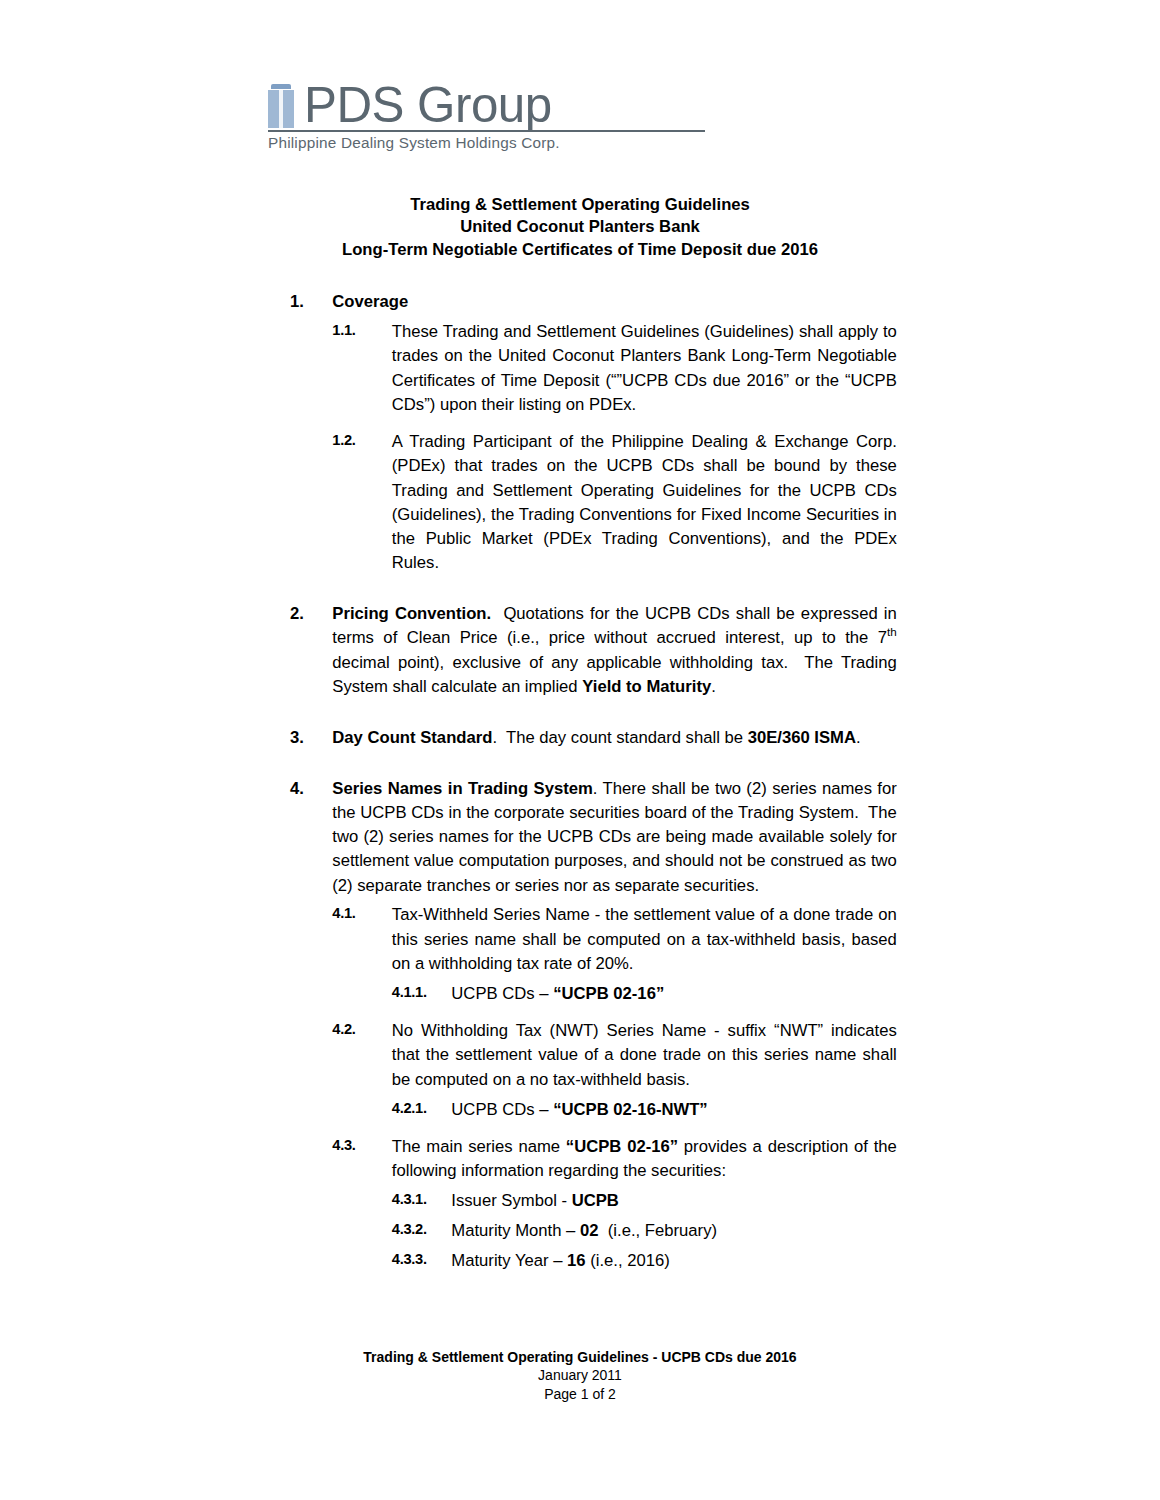PDS Group
Philippine Dealing System Holdings Corp.
Trading & Settlement Operating Guidelines
United Coconut Planters Bank
Long-Term Negotiable Certificates of Time Deposit due 2016
Coverage
These Trading and Settlement Guidelines (Guidelines) shall apply to trades on the United Coconut Planters Bank Long-Term Negotiable Certificates of Time Deposit (“”UCPB CDs due 2016” or the “UCPB CDs”) upon their listing on PDEx.
A Trading Participant of the Philippine Dealing & Exchange Corp. (PDEx) that trades on the UCPB CDs shall be bound by these Trading and Settlement Operating Guidelines for the UCPB CDs (Guidelines), the Trading Conventions for Fixed Income Securities in the Public Market (PDEx Trading Conventions), and the PDEx Rules.
Pricing Convention. Quotations for the UCPB CDs shall be expressed in terms of Clean Price (i.e., price without accrued interest, up to the 7th decimal point), exclusive of any applicable withholding tax. The Trading System shall calculate an implied Yield to Maturity.
Day Count Standard. The day count standard shall be 30E/360 ISMA.
Series Names in Trading System. There shall be two (2) series names for the UCPB CDs in the corporate securities board of the Trading System. The two (2) series names for the UCPB CDs are being made available solely for settlement value computation purposes, and should not be construed as two (2) separate tranches or series nor as separate securities.
Tax-Withheld Series Name - the settlement value of a done trade on this series name shall be computed on a tax-withheld basis, based on a withholding tax rate of 20%.
UCPB CDs – “UCPB 02-16”
No Withholding Tax (NWT) Series Name - suffix “NWT” indicates that the settlement value of a done trade on this series name shall be computed on a no tax-withheld basis.
UCPB CDs – “UCPB 02-16-NWT”
The main series name “UCPB 02-16” provides a description of the following information regarding the securities:
Issuer Symbol - UCPB
Maturity Month – 02 (i.e., February)
Maturity Year – 16 (i.e., 2016)
Trading & Settlement Operating Guidelines - UCPB CDs due 2016
January 2011
Page 1 of 2